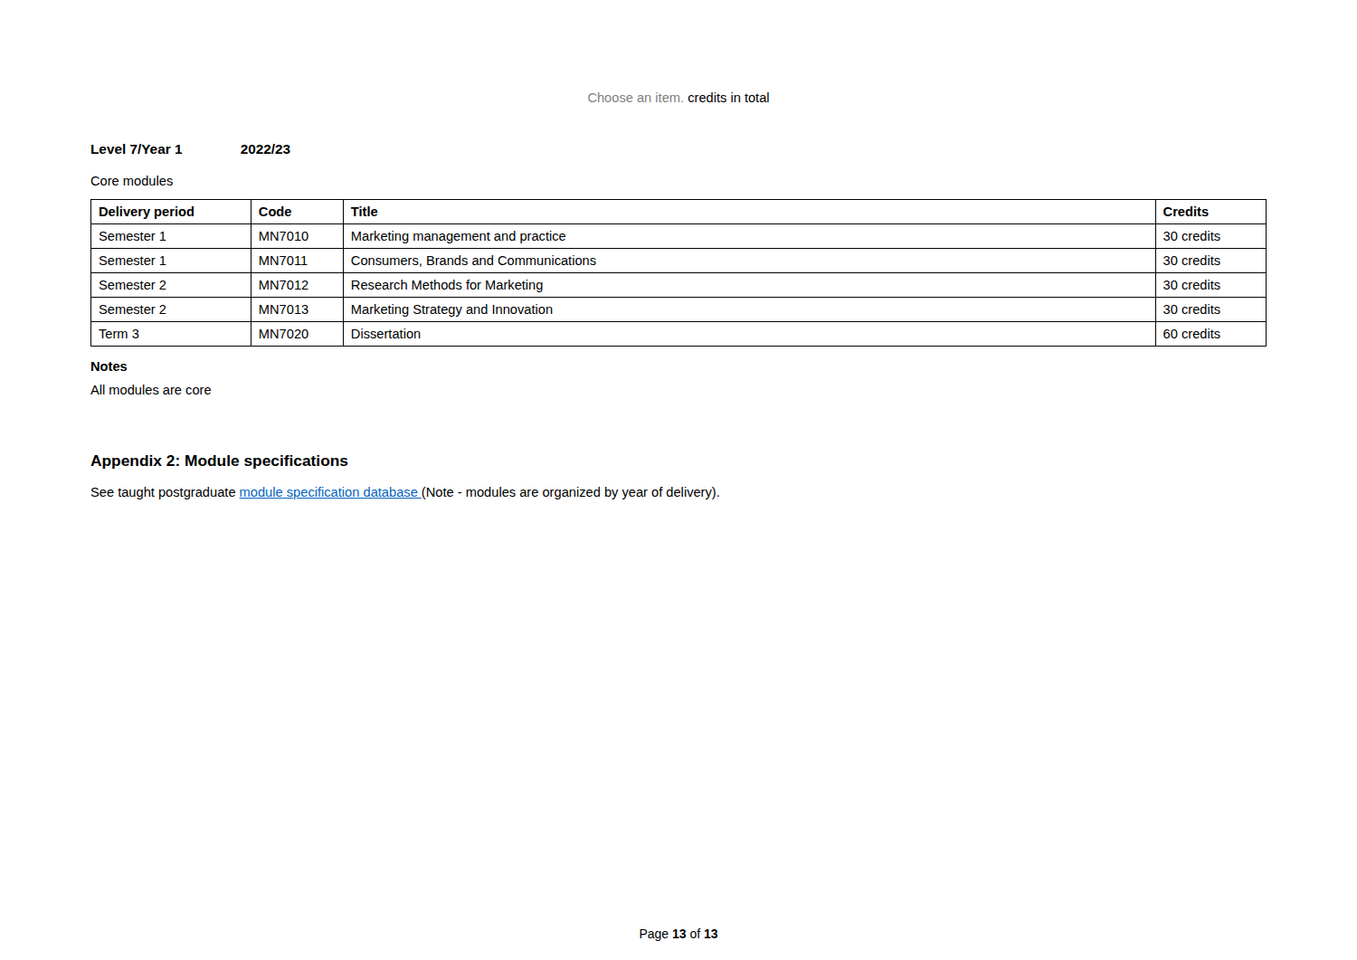Choose an item. credits in total
Level 7/Year 1 2022/23
Core modules
| Delivery period | Code | Title | Credits |
| --- | --- | --- | --- |
| Semester 1 | MN7010 | Marketing management and practice | 30 credits |
| Semester 1 | MN7011 | Consumers, Brands and Communications | 30 credits |
| Semester 2 | MN7012 | Research Methods for Marketing | 30 credits |
| Semester 2 | MN7013 | Marketing Strategy and Innovation | 30 credits |
| Term 3 | MN7020 | Dissertation | 60 credits |
Notes
All modules are core
Appendix 2: Module specifications
See taught postgraduate module specification database (Note - modules are organized by year of delivery).
Page 13 of 13